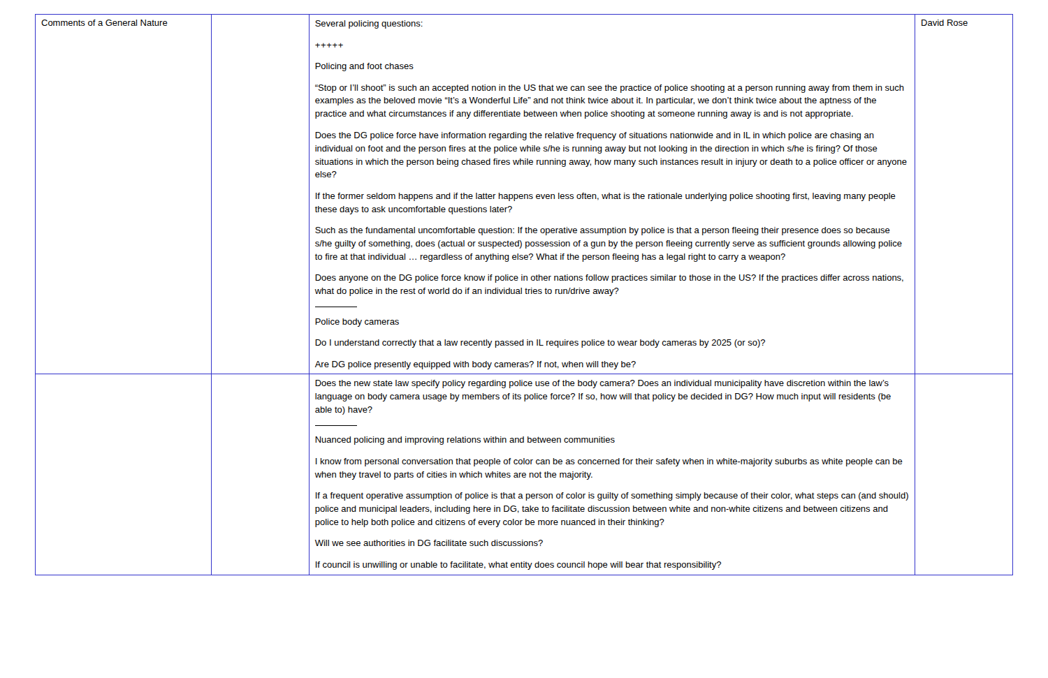| Comments of a General Nature | | Several policing questions: +++++ Policing and foot chases “Stop or I’ll shoot” is such an accepted notion in the US that we can see the practice of police shooting at a person running away from them in such examples as the beloved movie “It’s a Wonderful Life” and not think twice about it. In particular, we don’t think twice about the aptness of the practice and what circumstances if any differentiate between when police shooting at someone running away is and is not appropriate. Does the DG police force have information regarding the relative frequency of situations nationwide and in IL in which police are chasing an individual on foot and the person fires at the police while s/he is running away but not looking in the direction in which s/he is firing? Of those situations in which the person being chased fires while running away, how many such instances result in injury or death to a police officer or anyone else? If the former seldom happens and if the latter happens even less often, what is the rationale underlying police shooting first, leaving many people these days to ask uncomfortable questions later? Such as the fundamental uncomfortable question: If the operative assumption by police is that a person fleeing their presence does so because s/he guilty of something, does (actual or suspected) possession of a gun by the person fleeing currently serve as sufficient grounds allowing police to fire at that individual … regardless of anything else? What if the person fleeing has a legal right to carry a weapon? Does anyone on the DG police force know if police in other nations follow practices similar to those in the US? If the practices differ across nations, what do police in the rest of world do if an individual tries to run/drive away? Police body cameras Do I understand correctly that a law recently passed in IL requires police to wear body cameras by 2025 (or so)? Are DG police presently equipped with body cameras? If not, when will they be? | David Rose |
| | | Does the new state law specify policy regarding police use of the body camera? Does an individual municipality have discretion within the law’s language on body camera usage by members of its police force? If so, how will that policy be decided in DG? How much input will residents (be able to) have? Nuanced policing and improving relations within and between communities I know from personal conversation that people of color can be as concerned for their safety when in white-majority suburbs as white people can be when they travel to parts of cities in which whites are not the majority. If a frequent operative assumption of police is that a person of color is guilty of something simply because of their color, what steps can (and should) police and municipal leaders, including here in DG, take to facilitate discussion between white and non-white citizens and between citizens and police to help both police and citizens of every color be more nuanced in their thinking? Will we see authorities in DG facilitate such discussions? If council is unwilling or unable to facilitate, what entity does council hope will bear that responsibility? | |